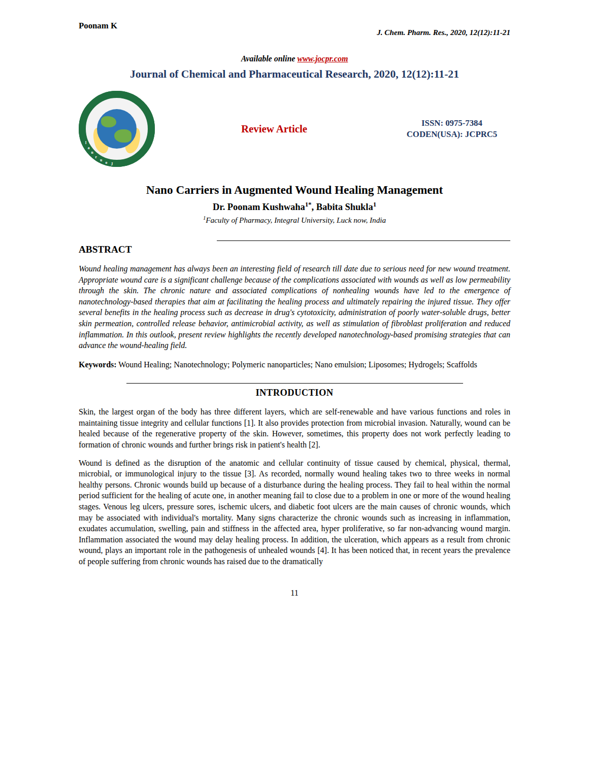Poonam K
J. Chem. Pharm. Res., 2020, 12(12):11-21
Available online www.jocpr.com
Journal of Chemical and Pharmaceutical Research, 2020, 12(12):11-21
J o u r n a l
Review Article
ISSN: 0975-7384
CODEN(USA): JCPRC5
Nano Carriers in Augmented Wound Healing Management
Dr. Poonam Kushwaha1*, Babita Shukla1
1Faculty of Pharmacy, Integral University, Luck now, India
ABSTRACT
Wound healing management has always been an interesting field of research till date due to serious need for new wound treatment. Appropriate wound care is a significant challenge because of the complications associated with wounds as well as low permeability through the skin. The chronic nature and associated complications of nonhealing wounds have led to the emergence of nanotechnology-based therapies that aim at facilitating the healing process and ultimately repairing the injured tissue. They offer several benefits in the healing process such as decrease in drug's cytotoxicity, administration of poorly water-soluble drugs, better skin permeation, controlled release behavior, antimicrobial activity, as well as stimulation of fibroblast proliferation and reduced inflammation. In this outlook, present review highlights the recently developed nanotechnology-based promising strategies that can advance the wound-healing field.
Keywords: Wound Healing; Nanotechnology; Polymeric nanoparticles; Nano emulsion; Liposomes; Hydrogels; Scaffolds
INTRODUCTION
Skin, the largest organ of the body has three different layers, which are self-renewable and have various functions and roles in maintaining tissue integrity and cellular functions [1]. It also provides protection from microbial invasion. Naturally, wound can be healed because of the regenerative property of the skin. However, sometimes, this property does not work perfectly leading to formation of chronic wounds and further brings risk in patient's health [2].
Wound is defined as the disruption of the anatomic and cellular continuity of tissue caused by chemical, physical, thermal, microbial, or immunological injury to the tissue [3]. As recorded, normally wound healing takes two to three weeks in normal healthy persons. Chronic wounds build up because of a disturbance during the healing process. They fail to heal within the normal period sufficient for the healing of acute one, in another meaning fail to close due to a problem in one or more of the wound healing stages. Venous leg ulcers, pressure sores, ischemic ulcers, and diabetic foot ulcers are the main causes of chronic wounds, which may be associated with individual's mortality. Many signs characterize the chronic wounds such as increasing in inflammation, exudates accumulation, swelling, pain and stiffness in the affected area, hyper proliferative, so far non-advancing wound margin. Inflammation associated the wound may delay healing process. In addition, the ulceration, which appears as a result from chronic wound, plays an important role in the pathogenesis of unhealed wounds [4]. It has been noticed that, in recent years the prevalence of people suffering from chronic wounds has raised due to the dramatically
11